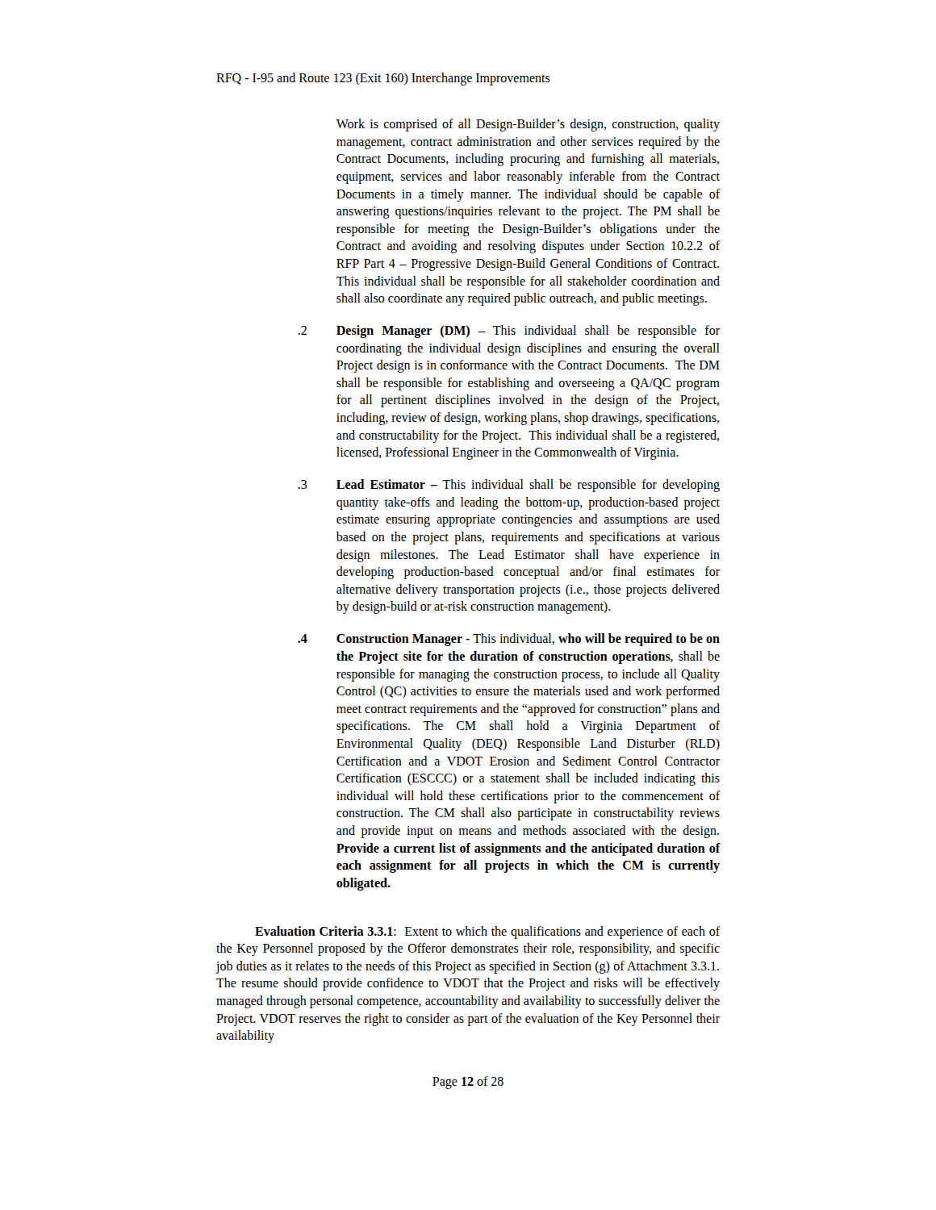RFQ - I-95 and Route 123 (Exit 160) Interchange Improvements
Work is comprised of all Design-Builder’s design, construction, quality management, contract administration and other services required by the Contract Documents, including procuring and furnishing all materials, equipment, services and labor reasonably inferable from the Contract Documents in a timely manner. The individual should be capable of answering questions/inquiries relevant to the project. The PM shall be responsible for meeting the Design-Builder’s obligations under the Contract and avoiding and resolving disputes under Section 10.2.2 of RFP Part 4 – Progressive Design-Build General Conditions of Contract. This individual shall be responsible for all stakeholder coordination and shall also coordinate any required public outreach, and public meetings.
.2
Design Manager (DM) – This individual shall be responsible for coordinating the individual design disciplines and ensuring the overall Project design is in conformance with the Contract Documents. The DM shall be responsible for establishing and overseeing a QA/QC program for all pertinent disciplines involved in the design of the Project, including, review of design, working plans, shop drawings, specifications, and constructability for the Project. This individual shall be a registered, licensed, Professional Engineer in the Commonwealth of Virginia.
.3
Lead Estimator – This individual shall be responsible for developing quantity take-offs and leading the bottom-up, production-based project estimate ensuring appropriate contingencies and assumptions are used based on the project plans, requirements and specifications at various design milestones. The Lead Estimator shall have experience in developing production-based conceptual and/or final estimates for alternative delivery transportation projects (i.e., those projects delivered by design-build or at-risk construction management).
.4
Construction Manager - This individual, who will be required to be on the Project site for the duration of construction operations, shall be responsible for managing the construction process, to include all Quality Control (QC) activities to ensure the materials used and work performed meet contract requirements and the “approved for construction” plans and specifications. The CM shall hold a Virginia Department of Environmental Quality (DEQ) Responsible Land Disturber (RLD) Certification and a VDOT Erosion and Sediment Control Contractor Certification (ESCCC) or a statement shall be included indicating this individual will hold these certifications prior to the commencement of construction. The CM shall also participate in constructability reviews and provide input on means and methods associated with the design. Provide a current list of assignments and the anticipated duration of each assignment for all projects in which the CM is currently obligated.
Evaluation Criteria 3.3.1: Extent to which the qualifications and experience of each of the Key Personnel proposed by the Offeror demonstrates their role, responsibility, and specific job duties as it relates to the needs of this Project as specified in Section (g) of Attachment 3.3.1. The resume should provide confidence to VDOT that the Project and risks will be effectively managed through personal competence, accountability and availability to successfully deliver the Project. VDOT reserves the right to consider as part of the evaluation of the Key Personnel their availability
Page 12 of 28